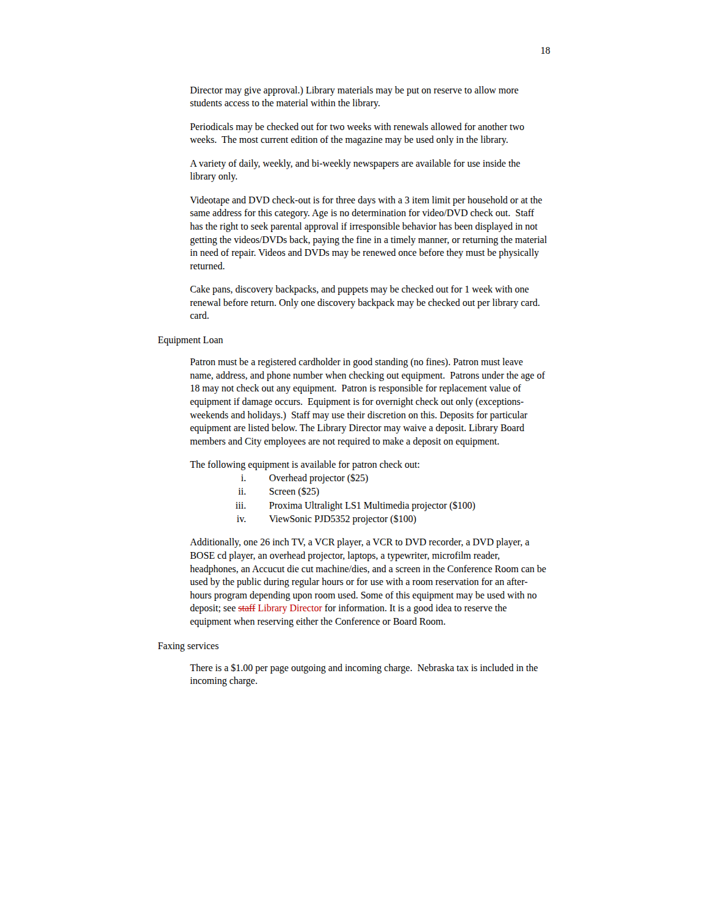18
Director may give approval.) Library materials may be put on reserve to allow more students access to the material within the library.
Periodicals may be checked out for two weeks with renewals allowed for another two weeks. The most current edition of the magazine may be used only in the library.
A variety of daily, weekly, and bi-weekly newspapers are available for use inside the library only.
Videotape and DVD check-out is for three days with a 3 item limit per household or at the same address for this category. Age is no determination for video/DVD check out. Staff has the right to seek parental approval if irresponsible behavior has been displayed in not getting the videos/DVDs back, paying the fine in a timely manner, or returning the material in need of repair. Videos and DVDs may be renewed once before they must be physically returned.
Cake pans, discovery backpacks, and puppets may be checked out for 1 week with one renewal before return. Only one discovery backpack may be checked out per library card.
card.
Equipment Loan
Patron must be a registered cardholder in good standing (no fines). Patron must leave name, address, and phone number when checking out equipment. Patrons under the age of 18 may not check out any equipment. Patron is responsible for replacement value of equipment if damage occurs. Equipment is for overnight check out only (exceptions-weekends and holidays.) Staff may use their discretion on this. Deposits for particular equipment are listed below. The Library Director may waive a deposit. Library Board members and City employees are not required to make a deposit on equipment.
The following equipment is available for patron check out:
Overhead projector ($25)
Screen ($25)
Proxima Ultralight LS1 Multimedia projector ($100)
ViewSonic PJD5352 projector ($100)
Additionally, one 26 inch TV, a VCR player, a VCR to DVD recorder, a DVD player, a BOSE cd player, an overhead projector, laptops, a typewriter, microfilm reader, headphones, an Accucut die cut machine/dies, and a screen in the Conference Room can be used by the public during regular hours or for use with a room reservation for an after-hours program depending upon room used. Some of this equipment may be used with no deposit; see staff Library Director for information. It is a good idea to reserve the equipment when reserving either the Conference or Board Room.
Faxing services
There is a $1.00 per page outgoing and incoming charge. Nebraska tax is included in the incoming charge.